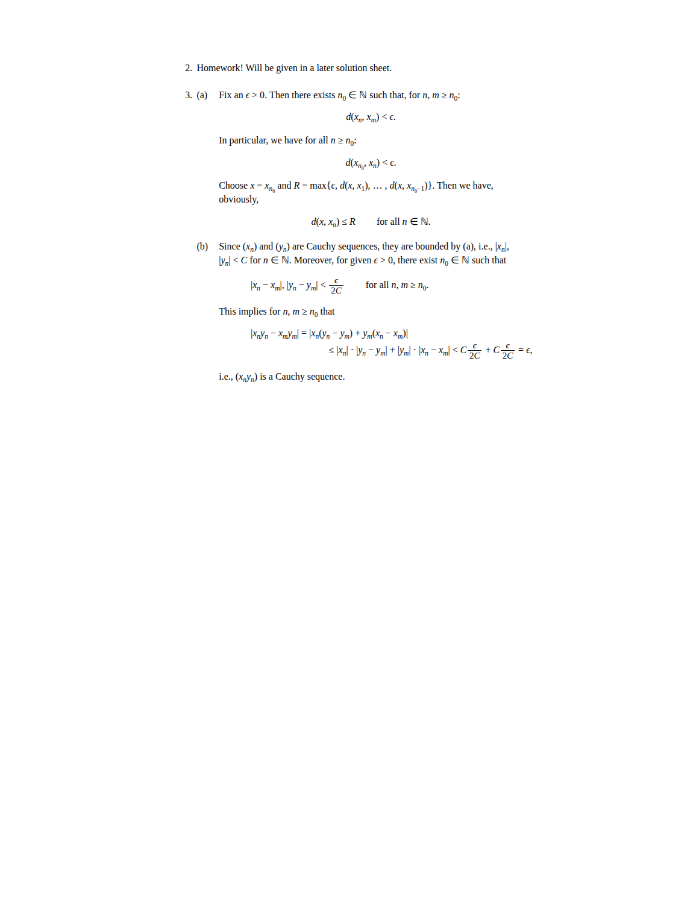2. Homework! Will be given in a later solution sheet.
3.
(a) Fix an ϵ > 0. Then there exists n0 ∈ ℕ such that, for n, m ≥ n0:
d(xn, xm) < ϵ.
In particular, we have for all n ≥ n0:
d(xn0, xn) < ϵ.
Choose x = xn0 and R = max{ϵ, d(x, x1), … , d(x, xn0−1)}. Then we have, obviously,
d(x, xn) ≤ R for all n ∈ ℕ.
(b) Since (xn) and (yn) are Cauchy sequences, they are bounded by (a), i.e., |xn|, |yn| < C for n ∈ ℕ. Moreover, for given ϵ > 0, there exist n0 ∈ ℕ such that
|xn − xm|, |yn − ym| < ϵ 2C for all n, m ≥ n0.
This implies for n, m ≥ n0 that
|xnyn − xmym| = |xn(yn − ym) + ym(xn − xm)| ≤ |xn| · |yn − ym| + |ym| · |xn − xm| < Cϵ 2C + Cϵ 2C = ϵ,
i.e., (xnyn) is a Cauchy sequence.